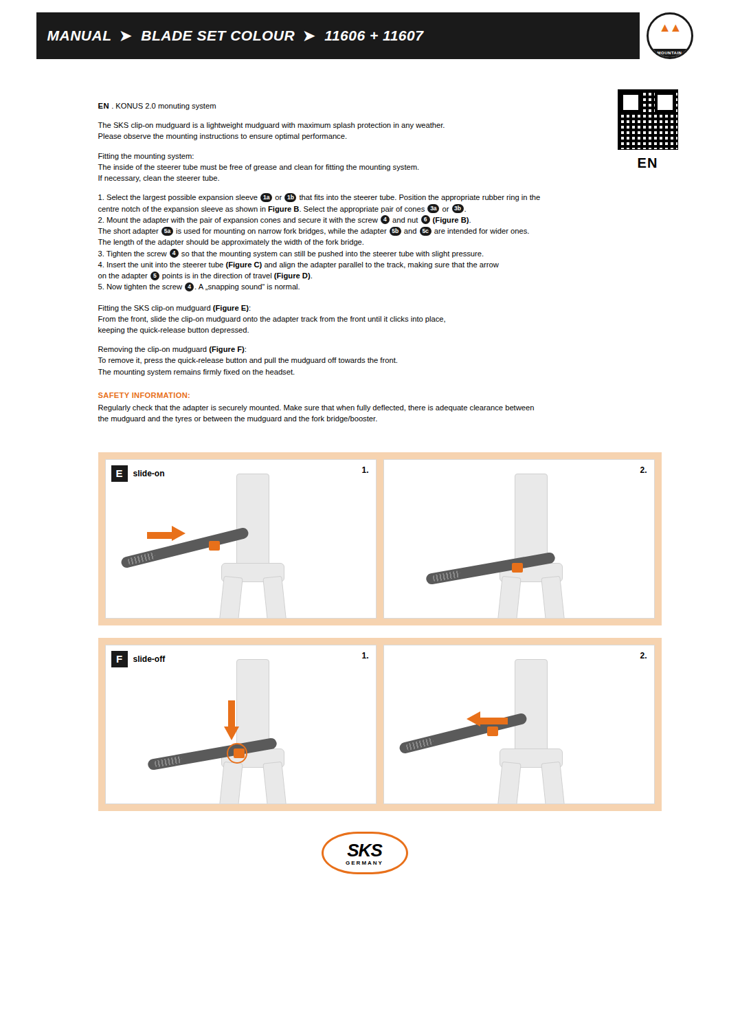MANUAL ➤ BLADE SET COLOUR ➤ 11606 + 11607
▲▲
MOUNTAIN
EN
EN . KONUS 2.0 monuting system
The SKS clip-on mudguard is a lightweight mudguard with maximum splash protection in any weather.
Please observe the mounting instructions to ensure optimal performance.
Fitting the mounting system:
The inside of the steerer tube must be free of grease and clean for fitting the mounting system.
If necessary, clean the steerer tube.
1. Select the largest possible expansion sleeve 1a or 1b that fits into the steerer tube. Position the appropriate rubber ring in the
centre notch of the expansion sleeve as shown in Figure B. Select the appropriate pair of cones 3a or 3b.
2. Mount the adapter with the pair of expansion cones and secure it with the screw 4 and nut 6 (Figure B).
The short adapter 5a is used for mounting on narrow fork bridges, while the adapter 5b and 5c are intended for wider ones.
The length of the adapter should be approximately the width of the fork bridge.
3. Tighten the screw 4 so that the mounting system can still be pushed into the steerer tube with slight pressure.
4. Insert the unit into the steerer tube (Figure C) and align the adapter parallel to the track, making sure that the arrow
on the adapter 5 points is in the direction of travel (Figure D).
5. Now tighten the screw 4. A „snapping sound“ is normal.
Fitting the SKS clip-on mudguard (Figure E):
From the front, slide the clip-on mudguard onto the adapter track from the front until it clicks into place,
keeping the quick-release button depressed.
Removing the clip-on mudguard (Figure F):
To remove it, press the quick-release button and pull the mudguard off towards the front.
The mounting system remains firmly fixed on the headset.
SAFETY INFORMATION:
Regularly check that the adapter is securely mounted. Make sure that when fully deflected, there is adequate clearance between
the mudguard and the tyres or between the mudguard and the fork bridge/booster.
E
slide-on
1.
2.
F
slide-off
1.
2.
SKS
GERMANY